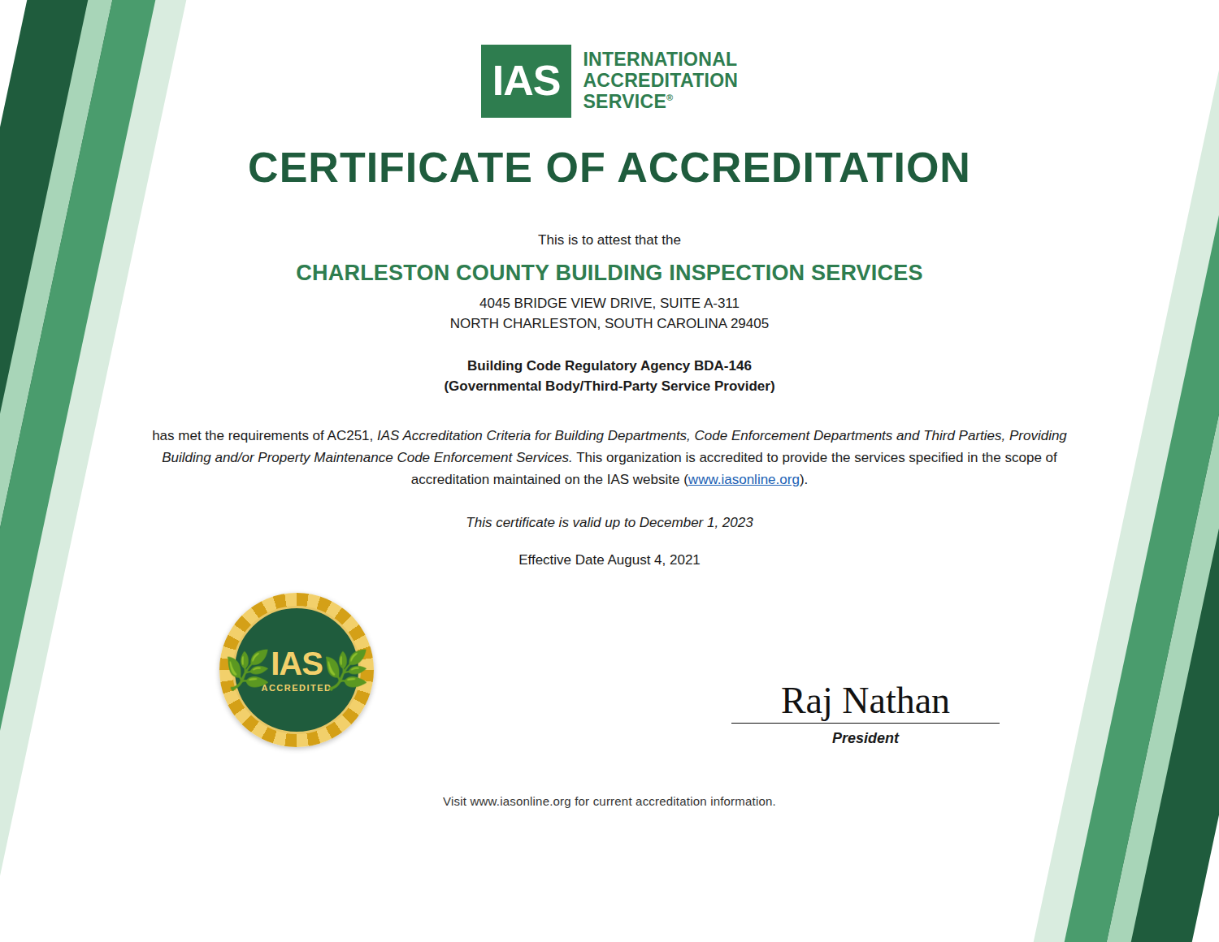IAS
INTERNATIONAL
ACCREDITATION
SERVICE®
CERTIFICATE OF ACCREDITATION
This is to attest that the
CHARLESTON COUNTY BUILDING INSPECTION SERVICES
4045 BRIDGE VIEW DRIVE, SUITE A-311
NORTH CHARLESTON, SOUTH CAROLINA 29405
Building Code Regulatory Agency BDA-146
(Governmental Body/Third-Party Service Provider)
has met the requirements of AC251, IAS Accreditation Criteria for Building Departments, Code Enforcement Departments and Third Parties, Providing Building and/or Property Maintenance Code Enforcement Services. This organization is accredited to provide the services specified in the scope of accreditation maintained on the IAS website (www.iasonline.org).
This certificate is valid up to December 1, 2023
Effective Date August 4, 2021
IAS ACCREDITED
🌿 🌿
Raj Nathan
President
Visit www.iasonline.org for current accreditation information.